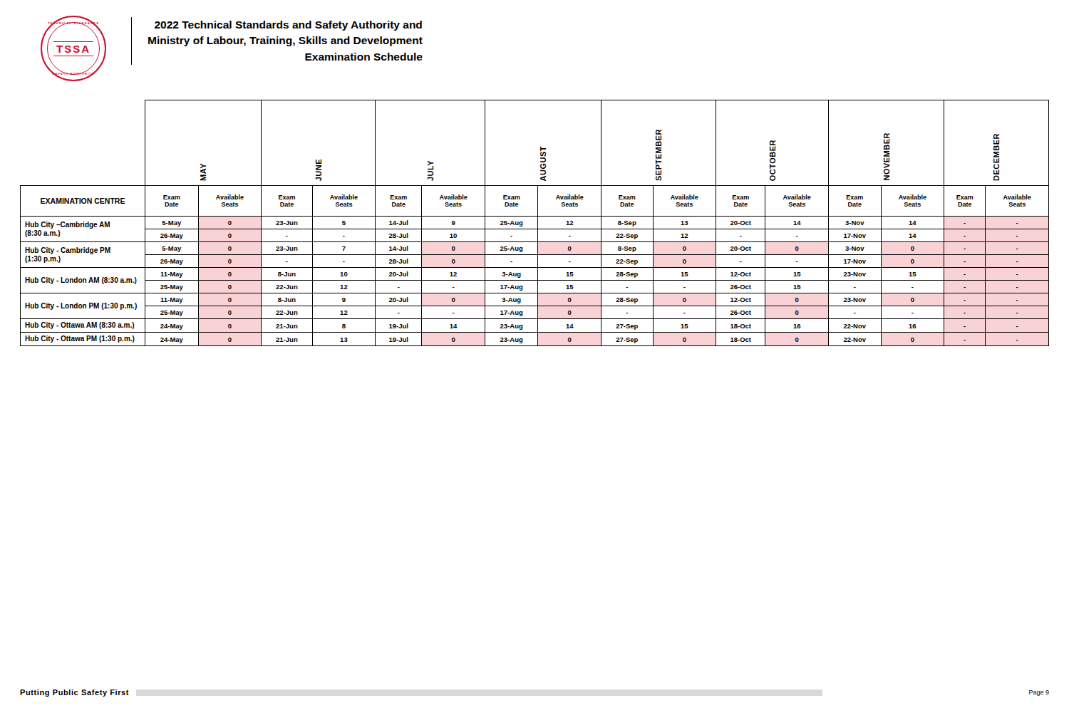TECHNICAL STANDARDS
TSSA
SAFETY AUTHORITY
2022 Technical Standards and Safety Authority and
Ministry of Labour, Training, Skills and Development
Examination Schedule
| | MAY | JUNE | JULY | AUGUST | SEPTEMBER | OCTOBER | NOVEMBER | DECEMBER |
| --- | --- | --- | --- | --- | --- | --- | --- | --- |
| EXAMINATION CENTRE | Exam Date | Available Seats | Exam Date | Available Seats | Exam Date | Available Seats | Exam Date | Available Seats | Exam Date | Available Seats | Exam Date | Available Seats | Exam Date | Available Seats | Exam Date | Available Seats |
| Hub City –Cambridge AM (8:30 a.m.) | 5-May | 0 | 23-Jun | 5 | 14-Jul | 9 | 25-Aug | 12 | 8-Sep | 13 | 20-Oct | 14 | 3-Nov | 14 | - | - |
| 26-May | 0 | - | - | 28-Jul | 10 | - | - | 22-Sep | 12 | - | - | 17-Nov | 14 | - | - |
| Hub City - Cambridge PM (1:30 p.m.) | 5-May | 0 | 23-Jun | 7 | 14-Jul | 0 | 25-Aug | 0 | 8-Sep | 0 | 20-Oct | 0 | 3-Nov | 0 | - | - |
| 26-May | 0 | - | - | 28-Jul | 0 | - | - | 22-Sep | 0 | - | - | 17-Nov | 0 | - | - |
| Hub City - London AM (8:30 a.m.) | 11-May | 0 | 8-Jun | 10 | 20-Jul | 12 | 3-Aug | 15 | 28-Sep | 15 | 12-Oct | 15 | 23-Nov | 15 | - | - |
| 25-May | 0 | 22-Jun | 12 | - | - | 17-Aug | 15 | - | - | 26-Oct | 15 | - | - | - | - |
| Hub City - London PM (1:30 p.m.) | 11-May | 0 | 8-Jun | 9 | 20-Jul | 0 | 3-Aug | 0 | 28-Sep | 0 | 12-Oct | 0 | 23-Nov | 0 | - | - |
| 25-May | 0 | 22-Jun | 12 | - | - | 17-Aug | 0 | - | - | 26-Oct | 0 | - | - | - | - |
| Hub City - Ottawa AM (8:30 a.m.) | 24-May | 0 | 21-Jun | 8 | 19-Jul | 14 | 23-Aug | 14 | 27-Sep | 15 | 18-Oct | 16 | 22-Nov | 16 | - | - |
| Hub City - Ottawa PM (1:30 p.m.) | 24-May | 0 | 21-Jun | 13 | 19-Jul | 0 | 23-Aug | 0 | 27-Sep | 0 | 18-Oct | 0 | 22-Nov | 0 | - | - |
Putting Public Safety First
Page 9